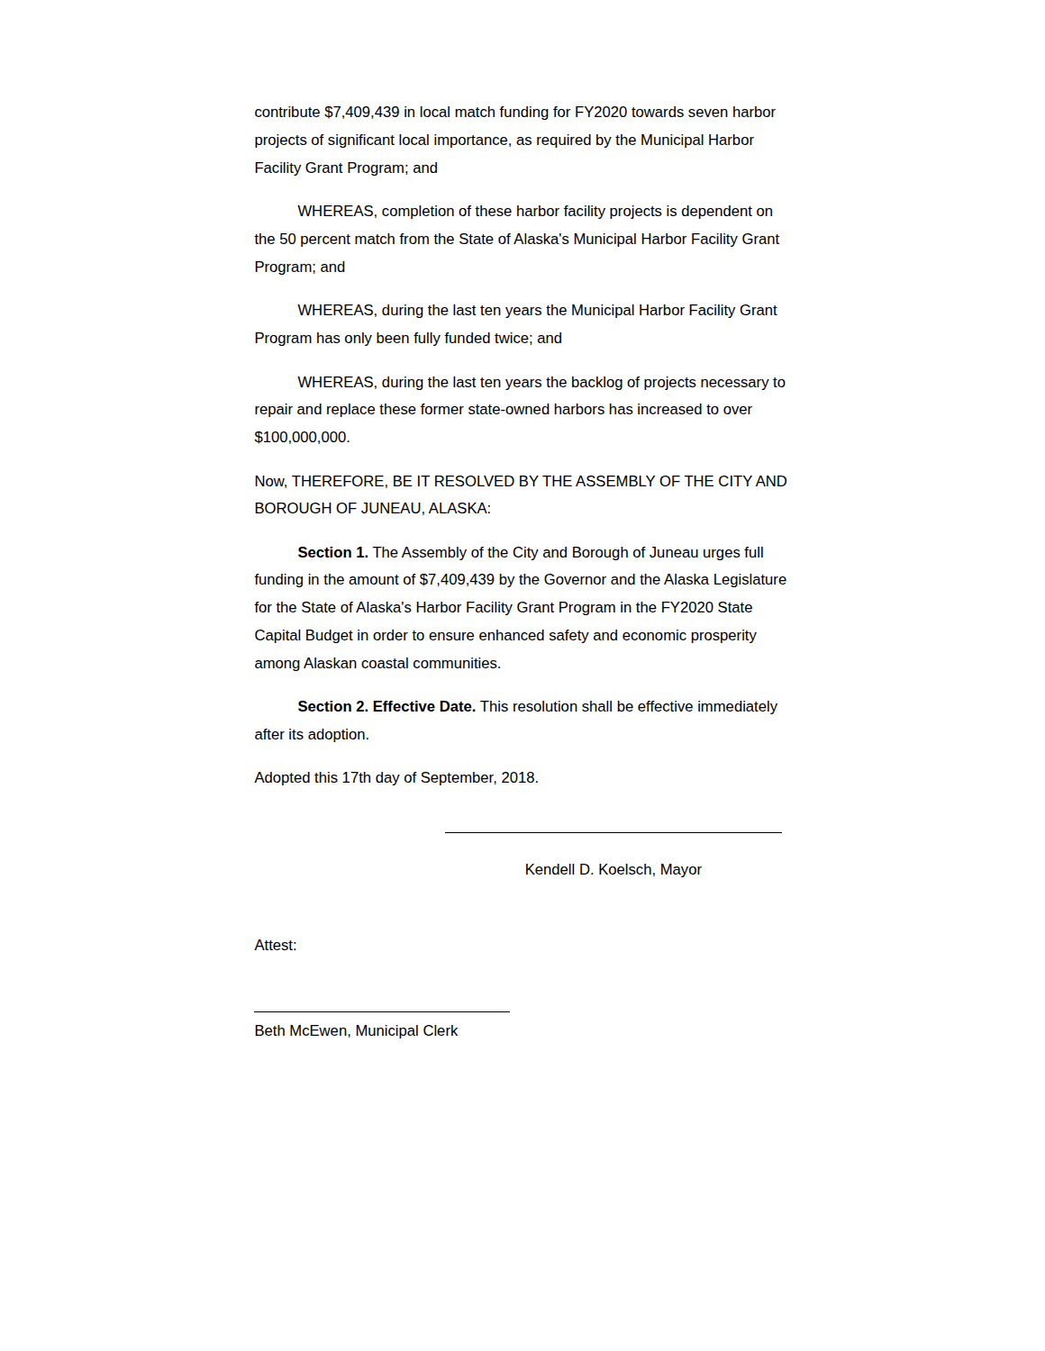contribute $7,409,439 in local match funding for FY2020 towards seven harbor projects of significant local importance, as required by the Municipal Harbor Facility Grant Program; and
WHEREAS, completion of these harbor facility projects is dependent on the 50 percent match from the State of Alaska's Municipal Harbor Facility Grant Program; and
WHEREAS, during the last ten years the Municipal Harbor Facility Grant Program has only been fully funded twice; and
WHEREAS, during the last ten years the backlog of projects necessary to repair and replace these former state-owned harbors has increased to over $100,000,000.
Now, THEREFORE, BE IT RESOLVED BY THE ASSEMBLY OF THE CITY AND BOROUGH OF JUNEAU, ALASKA:
Section 1. The Assembly of the City and Borough of Juneau urges full funding in the amount of $7,409,439 by the Governor and the Alaska Legislature for the State of Alaska's Harbor Facility Grant Program in the FY2020 State Capital Budget in order to ensure enhanced safety and economic prosperity among Alaskan coastal communities.
Section 2. Effective Date. This resolution shall be effective immediately after its adoption.
Adopted this 17th day of September, 2018.
Kendell D. Koelsch, Mayor
Attest:
Beth McEwen, Municipal Clerk